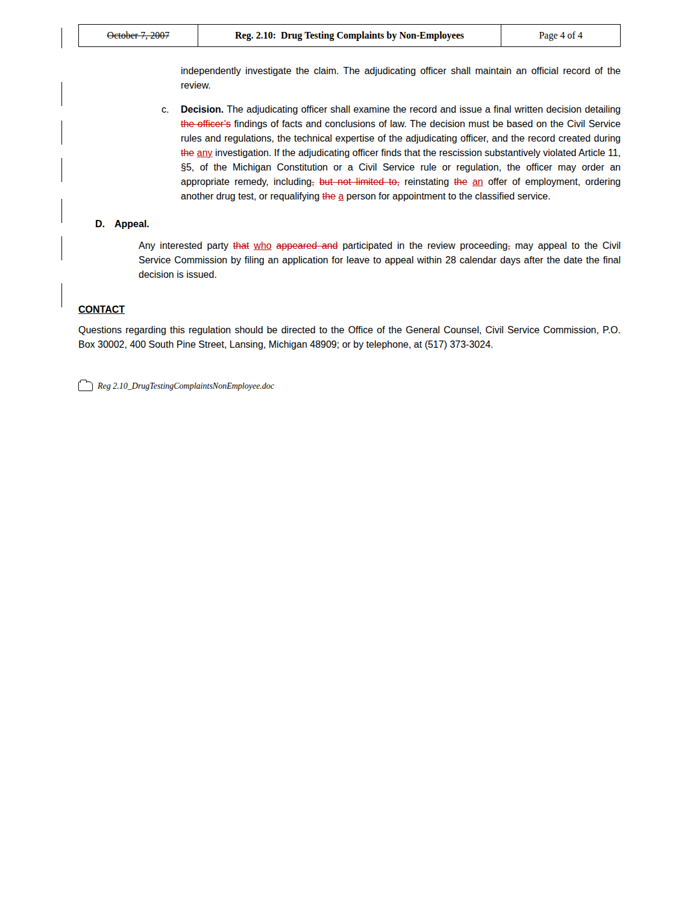| October 7, 2007 | Reg. 2.10: Drug Testing Complaints by Non-Employees | Page 4 of 4 |
independently investigate the claim. The adjudicating officer shall maintain an official record of the review.
c. Decision. The adjudicating officer shall examine the record and issue a final written decision detailing the officer’s findings of facts and conclusions of law. The decision must be based on the Civil Service rules and regulations, the technical expertise of the adjudicating officer, and the record created during the any investigation. If the adjudicating officer finds that the rescission substantively violated Article 11, §5, of the Michigan Constitution or a Civil Service rule or regulation, the officer may order an appropriate remedy, including, but not limited to, reinstating the an offer of employment, ordering another drug test, or requalifying the a person for appointment to the classified service.
D. Appeal.
Any interested party that who appeared and participated in the review proceeding, may appeal to the Civil Service Commission by filing an application for leave to appeal within 28 calendar days after the date the final decision is issued.
CONTACT
Questions regarding this regulation should be directed to the Office of the General Counsel, Civil Service Commission, P.O. Box 30002, 400 South Pine Street, Lansing, Michigan 48909; or by telephone, at (517) 373-3024.
Reg 2.10_DrugTestingComplaintsNonEmployee.doc